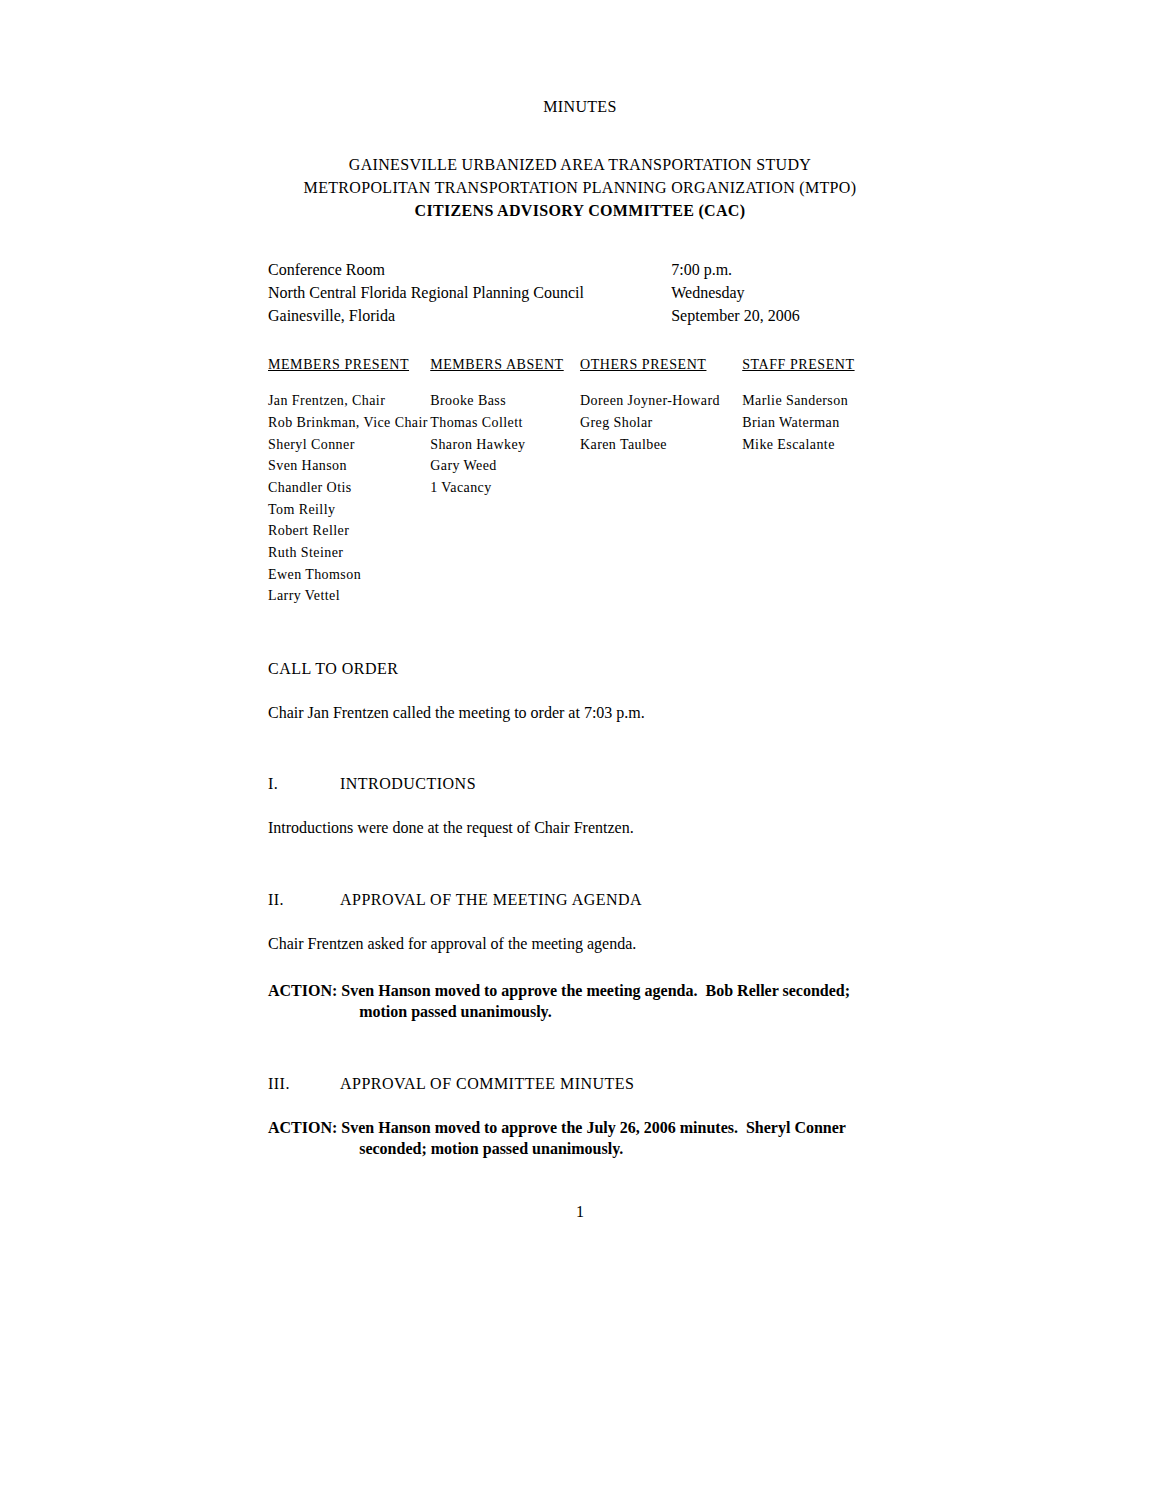MINUTES
GAINESVILLE URBANIZED AREA TRANSPORTATION STUDY
METROPOLITAN TRANSPORTATION PLANNING ORGANIZATION (MTPO)
CITIZENS ADVISORY COMMITTEE (CAC)
| Conference Room | 7:00 p.m. |
| North Central Florida Regional Planning Council | Wednesday |
| Gainesville, Florida | September 20, 2006 |
| MEMBERS PRESENT | MEMBERS ABSENT | OTHERS PRESENT | STAFF PRESENT |
| --- | --- | --- | --- |
| Jan Frentzen, Chair Rob Brinkman, Vice Chair Sheryl Conner Sven Hanson Chandler Otis Tom Reilly Robert Reller Ruth Steiner Ewen Thomson Larry Vettel | Brooke Bass Thomas Collett Sharon Hawkey Gary Weed 1 Vacancy | Doreen Joyner-Howard Greg Sholar Karen Taulbee | Marlie Sanderson Brian Waterman Mike Escalante |
CALL TO ORDER
Chair Jan Frentzen called the meeting to order at 7:03 p.m.
I. INTRODUCTIONS
Introductions were done at the request of Chair Frentzen.
II. APPROVAL OF THE MEETING AGENDA
Chair Frentzen asked for approval of the meeting agenda.
ACTION: Sven Hanson moved to approve the meeting agenda. Bob Reller seconded; motion passed unanimously.
III. APPROVAL OF COMMITTEE MINUTES
ACTION: Sven Hanson moved to approve the July 26, 2006 minutes. Sheryl Conner seconded; motion passed unanimously.
1